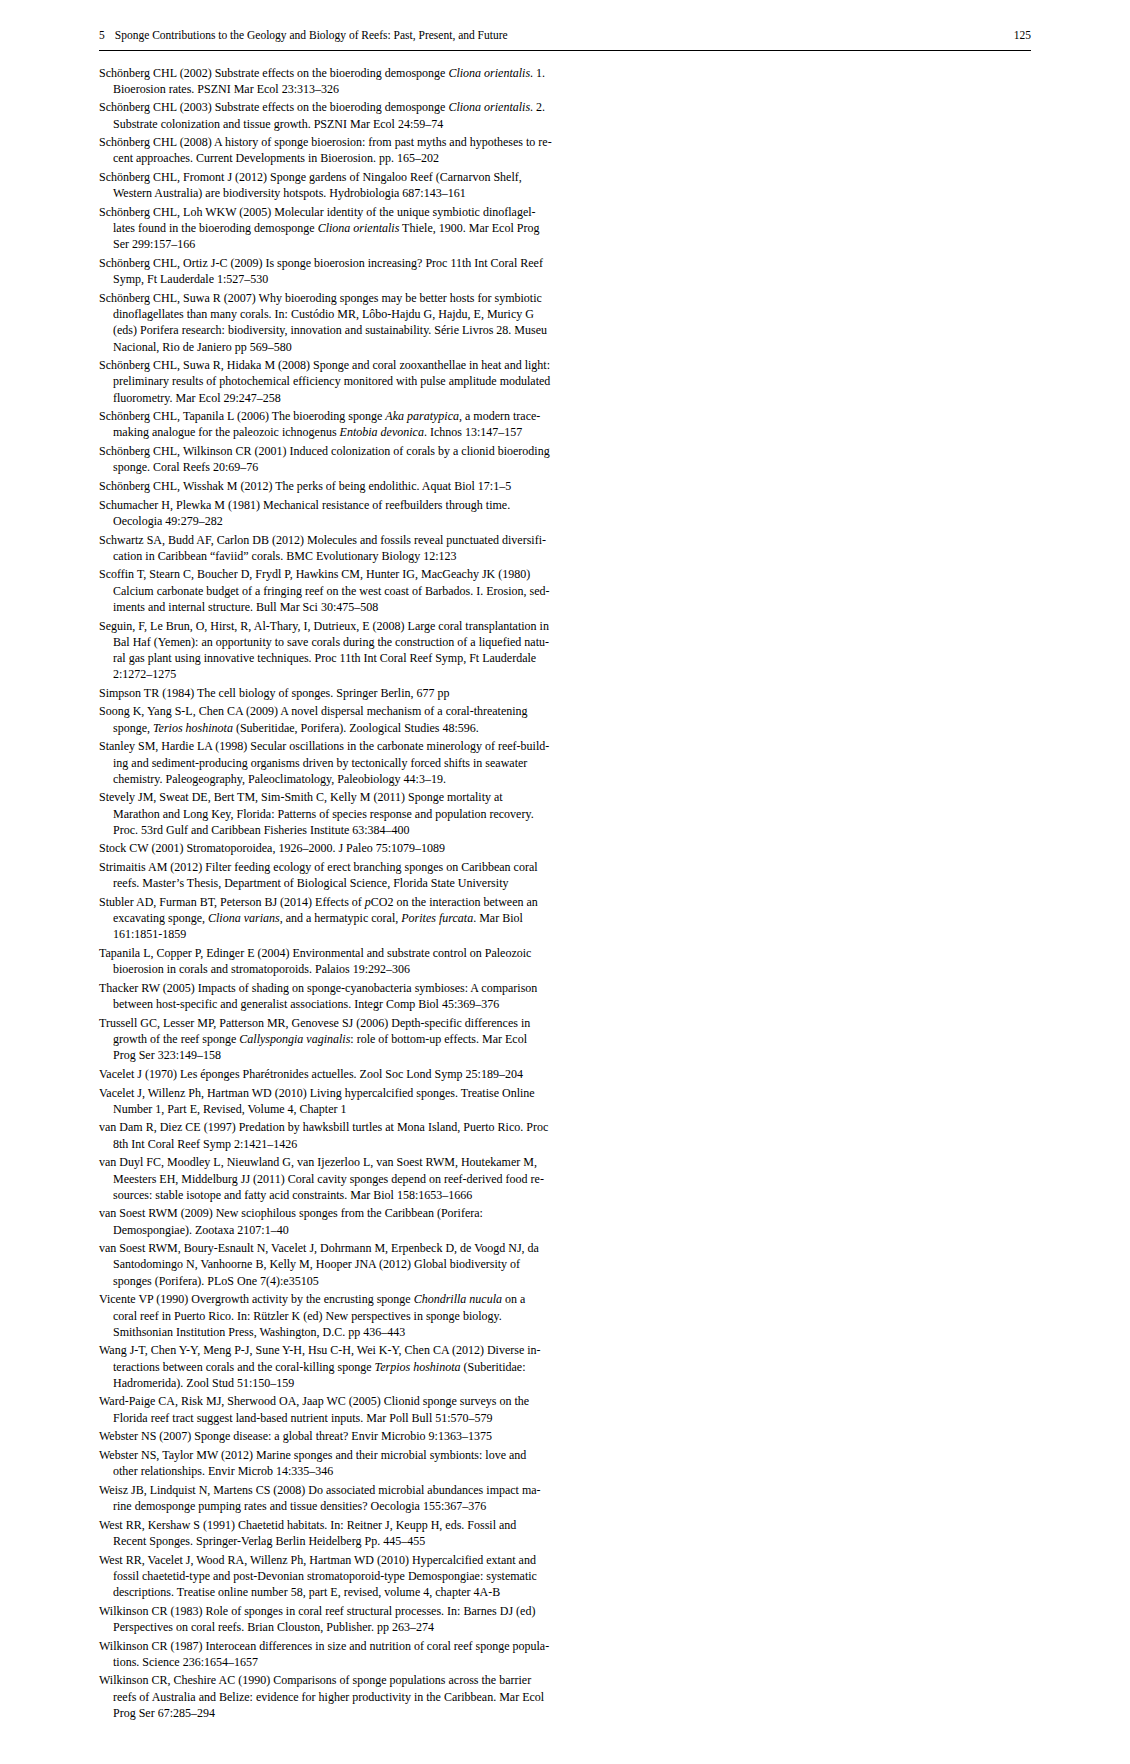5 Sponge Contributions to the Geology and Biology of Reefs: Past, Present, and Future 125
Schönberg CHL (2002) Substrate effects on the bioeroding demosponge Cliona orientalis. 1. Bioerosion rates. PSZNI Mar Ecol 23:313–326
Schönberg CHL (2003) Substrate effects on the bioeroding demosponge Cliona orientalis. 2. Substrate colonization and tissue growth. PSZNI Mar Ecol 24:59–74
Schönberg CHL (2008) A history of sponge bioerosion: from past myths and hypotheses to recent approaches. Current Developments in Bioerosion. pp. 165–202
Schönberg CHL, Fromont J (2012) Sponge gardens of Ningaloo Reef (Carnarvon Shelf, Western Australia) are biodiversity hotspots. Hydrobiologia 687:143–161
Schönberg CHL, Loh WKW (2005) Molecular identity of the unique symbiotic dinoflagellates found in the bioeroding demosponge Cliona orientalis Thiele, 1900. Mar Ecol Prog Ser 299:157–166
Schönberg CHL, Ortiz J-C (2009) Is sponge bioerosion increasing? Proc 11th Int Coral Reef Symp, Ft Lauderdale 1:527–530
Schönberg CHL, Suwa R (2007) Why bioeroding sponges may be better hosts for symbiotic dinoflagellates than many corals. In: Custódio MR, Lôbo-Hajdu G, Hajdu, E, Muricy G (eds) Porifera research: biodiversity, innovation and sustainability. Série Livros 28. Museu Nacional, Rio de Janiero pp 569–580
Schönberg CHL, Suwa R, Hidaka M (2008) Sponge and coral zooxanthellae in heat and light: preliminary results of photochemical efficiency monitored with pulse amplitude modulated fluorometry. Mar Ecol 29:247–258
Schönberg CHL, Tapanila L (2006) The bioeroding sponge Aka paratypica, a modern tracemaking analogue for the paleozoic ichnogenus Entobia devonica. Ichnos 13:147–157
Schönberg CHL, Wilkinson CR (2001) Induced colonization of corals by a clionid bioeroding sponge. Coral Reefs 20:69–76
Schönberg CHL, Wisshak M (2012) The perks of being endolithic. Aquat Biol 17:1–5
Schumacher H, Plewka M (1981) Mechanical resistance of reefbuilders through time. Oecologia 49:279–282
Schwartz SA, Budd AF, Carlon DB (2012) Molecules and fossils reveal punctuated diversification in Caribbean “faviid” corals. BMC Evolutionary Biology 12:123
Scoffin T, Stearn C, Boucher D, Frydl P, Hawkins CM, Hunter IG, MacGeachy JK (1980) Calcium carbonate budget of a fringing reef on the west coast of Barbados. I. Erosion, sediments and internal structure. Bull Mar Sci 30:475–508
Seguin, F, Le Brun, O, Hirst, R, Al-Thary, I, Dutrieux, E (2008) Large coral transplantation in Bal Haf (Yemen): an opportunity to save corals during the construction of a liquefied natural gas plant using innovative techniques. Proc 11th Int Coral Reef Symp, Ft Lauderdale 2:1272–1275
Simpson TR (1984) The cell biology of sponges. Springer Berlin, 677 pp
Soong K, Yang S-L, Chen CA (2009) A novel dispersal mechanism of a coral-threatening sponge, Terios hoshinota (Suberitidae, Porifera). Zoological Studies 48:596.
Stanley SM, Hardie LA (1998) Secular oscillations in the carbonate minerology of reef-building and sediment-producing organisms driven by tectonically forced shifts in seawater chemistry. Paleogeography, Paleoclimatology, Paleobiology 44:3–19.
Stevely JM, Sweat DE, Bert TM, Sim-Smith C, Kelly M (2011) Sponge mortality at Marathon and Long Key, Florida: Patterns of species response and population recovery. Proc. 53rd Gulf and Caribbean Fisheries Institute 63:384–400
Stock CW (2001) Stromatoporoidea, 1926–2000. J Paleo 75:1079–1089
Strimaitis AM (2012) Filter feeding ecology of erect branching sponges on Caribbean coral reefs. Master’s Thesis, Department of Biological Science, Florida State University
Stubler AD, Furman BT, Peterson BJ (2014) Effects of p CO2 on the interaction between an excavating sponge, Cliona varians, and a hermatypic coral, Porites furcata. Mar Biol 161:1851-1859
Tapanila L, Copper P, Edinger E (2004) Environmental and substrate control on Paleozoic bioerosion in corals and stromatoporoids. Palaios 19:292–306
Thacker RW (2005) Impacts of shading on sponge-cyanobacteria symbioses: A comparison between host-specific and generalist associations. Integr Comp Biol 45:369–376
Trussell GC, Lesser MP, Patterson MR, Genovese SJ (2006) Depth-specific differences in growth of the reef sponge Callyspongia vaginalis: role of bottom-up effects. Mar Ecol Prog Ser 323:149–158
Vacelet J (1970) Les éponges Pharétronides actuelles. Zool Soc Lond Symp 25:189–204
Vacelet J, Willenz Ph, Hartman WD (2010) Living hypercalcified sponges. Treatise Online Number 1, Part E, Revised, Volume 4, Chapter 1
van Dam R, Diez CE (1997) Predation by hawksbill turtles at Mona Island, Puerto Rico. Proc 8th Int Coral Reef Symp 2:1421–1426
van Duyl FC, Moodley L, Nieuwland G, van Ijezerloo L, van Soest RWM, Houtekamer M, Meesters EH, Middelburg JJ (2011) Coral cavity sponges depend on reef-derived food resources: stable isotope and fatty acid constraints. Mar Biol 158:1653–1666
van Soest RWM (2009) New sciophilous sponges from the Caribbean (Porifera: Demospongiae). Zootaxa 2107:1–40
van Soest RWM, Boury-Esnault N, Vacelet J, Dohrmann M, Erpenbeck D, de Voogd NJ, da Santodomingo N, Vanhoorne B, Kelly M, Hooper JNA (2012) Global biodiversity of sponges (Porifera). PLoS One 7(4):e35105
Vicente VP (1990) Overgrowth activity by the encrusting sponge Chondrilla nucula on a coral reef in Puerto Rico. In: Rützler K (ed) New perspectives in sponge biology. Smithsonian Institution Press, Washington, D.C. pp 436–443
Wang J-T, Chen Y-Y, Meng P-J, Sune Y-H, Hsu C-H, Wei K-Y, Chen CA (2012) Diverse interactions between corals and the coral-killing sponge Terpios hoshinota (Suberitidae: Hadromerida). Zool Stud 51:150–159
Ward-Paige CA, Risk MJ, Sherwood OA, Jaap WC (2005) Clionid sponge surveys on the Florida reef tract suggest land-based nutrient inputs. Mar Poll Bull 51:570–579
Webster NS (2007) Sponge disease: a global threat? Envir Microbio 9:1363–1375
Webster NS, Taylor MW (2012) Marine sponges and their microbial symbionts: love and other relationships. Envir Microb 14:335–346
Weisz JB, Lindquist N, Martens CS (2008) Do associated microbial abundances impact marine demosponge pumping rates and tissue densities? Oecologia 155:367–376
West RR, Kershaw S (1991) Chaetetid habitats. In: Reitner J, Keupp H, eds. Fossil and Recent Sponges. Springer-Verlag Berlin Heidelberg Pp. 445–455
West RR, Vacelet J, Wood RA, Willenz Ph, Hartman WD (2010) Hypercalcified extant and fossil chaetetid-type and post-Devonian stromatoporoid-type Demospongiae: systematic descriptions. Treatise online number 58, part E, revised, volume 4, chapter 4A-B
Wilkinson CR (1983) Role of sponges in coral reef structural processes. In: Barnes DJ (ed) Perspectives on coral reefs. Brian Clouston, Publisher. pp 263–274
Wilkinson CR (1987) Interocean differences in size and nutrition of coral reef sponge populations. Science 236:1654–1657
Wilkinson CR, Cheshire AC (1990) Comparisons of sponge populations across the barrier reefs of Australia and Belize: evidence for higher productivity in the Caribbean. Mar Ecol Prog Ser 67:285–294